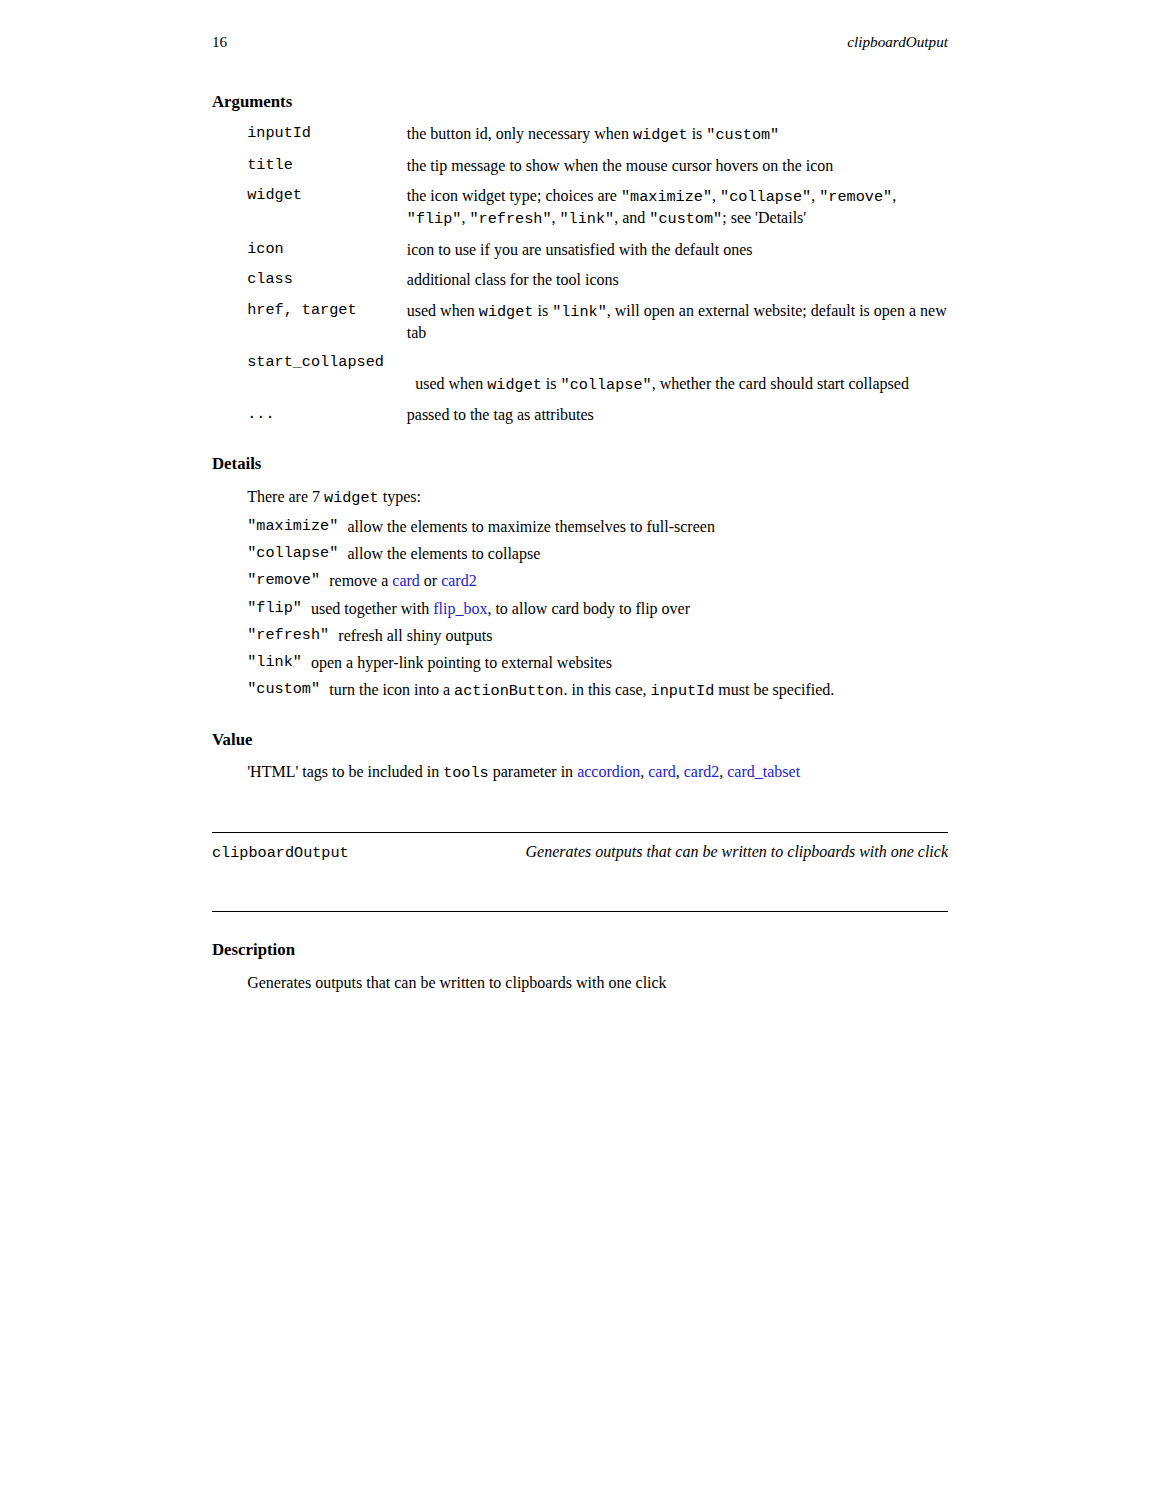16 clipboardOutput
Arguments
inputId
the button id, only necessary when widget is "custom"
title
the tip message to show when the mouse cursor hovers on the icon
widget
the icon widget type; choices are "maximize", "collapse", "remove", "flip", "refresh", "link", and "custom"; see 'Details'
icon
icon to use if you are unsatisfied with the default ones
class
additional class for the tool icons
href, target
used when widget is "link", will open an external website; default is open a new tab
start_collapsed
used when widget is "collapse", whether the card should start collapsed
...
passed to the tag as attributes
Details
There are 7 widget types:
"maximize"
allow the elements to maximize themselves to full-screen
"collapse"
allow the elements to collapse
"remove"
remove a card or card2
"flip"
used together with flip_box, to allow card body to flip over
"refresh"
refresh all shiny outputs
"link"
open a hyper-link pointing to external websites
"custom"
turn the icon into a actionButton. in this case, inputId must be specified.
Value
'HTML' tags to be included in tools parameter in accordion, card, card2, card_tabset
clipboardOutput Generates outputs that can be written to clipboards with one click
Description
Generates outputs that can be written to clipboards with one click